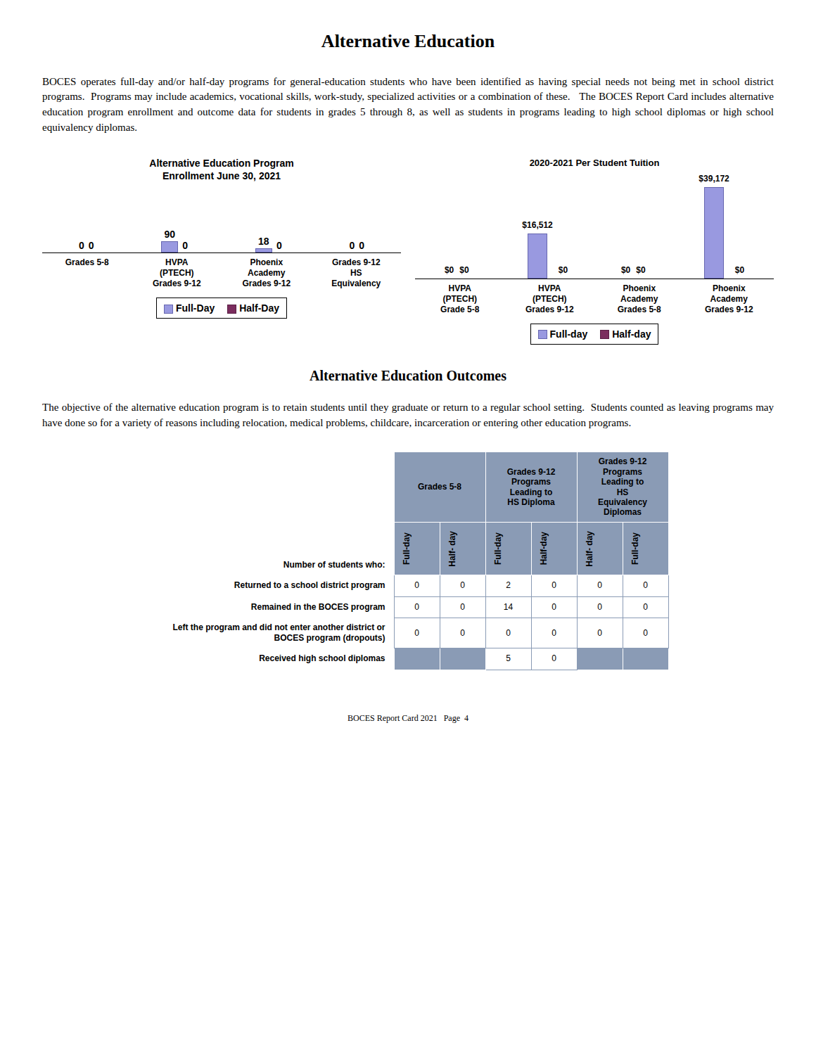Alternative Education
BOCES operates full-day and/or half-day programs for general-education students who have been identified as having special needs not being met in school district programs. Programs may include academics, vocational skills, work-study, specialized activities or a combination of these. The BOCES Report Card includes alternative education program enrollment and outcome data for students in grades 5 through 8, as well as students in programs leading to high school diplomas or high school equivalency diplomas.
Alternative Education Program
Enrollment June 30, 2021
0
0
90
0
18
0
0
0
Grades 5-8
HVPA
(PTECH)
Grades 9-12
Phoenix
Academy
Grades 9-12
Grades 9-12
HS
Equivalency
Full-Day Half-Day
2020-2021 Per Student Tuition
$0
$0
$16,512
$0
$0
$0
$39,172
$0
HVPA
(PTECH)
Grade 5-8
HVPA
(PTECH)
Grades 9-12
Phoenix
Academy
Grades 5-8
Phoenix
Academy
Grades 9-12
Full-day Half-day
Alternative Education Outcomes
The objective of the alternative education program is to retain students until they graduate or return to a regular school setting. Students counted as leaving programs may have done so for a variety of reasons including relocation, medical problems, childcare, incarceration or entering other education programs.
| | Grades 5-8 | Grades 9-12 Programs Leading to HS Diploma | Grades 9-12 Programs Leading to HS Equivalency Diplomas |
| --- | --- | --- | --- |
| Number of students who: | Full-day | Half- day | Full-day | Half-day | Half- day | Full-day |
| Returned to a school district program | 0 | 0 | 2 | 0 | 0 | 0 |
| Remained in the BOCES program | 0 | 0 | 14 | 0 | 0 | 0 |
| Left the program and did not enter another district or BOCES program (dropouts) | 0 | 0 | 0 | 0 | 0 | 0 |
| Received high school diplomas | | | 5 | 0 | | |
BOCES Report Card 2021 Page 4